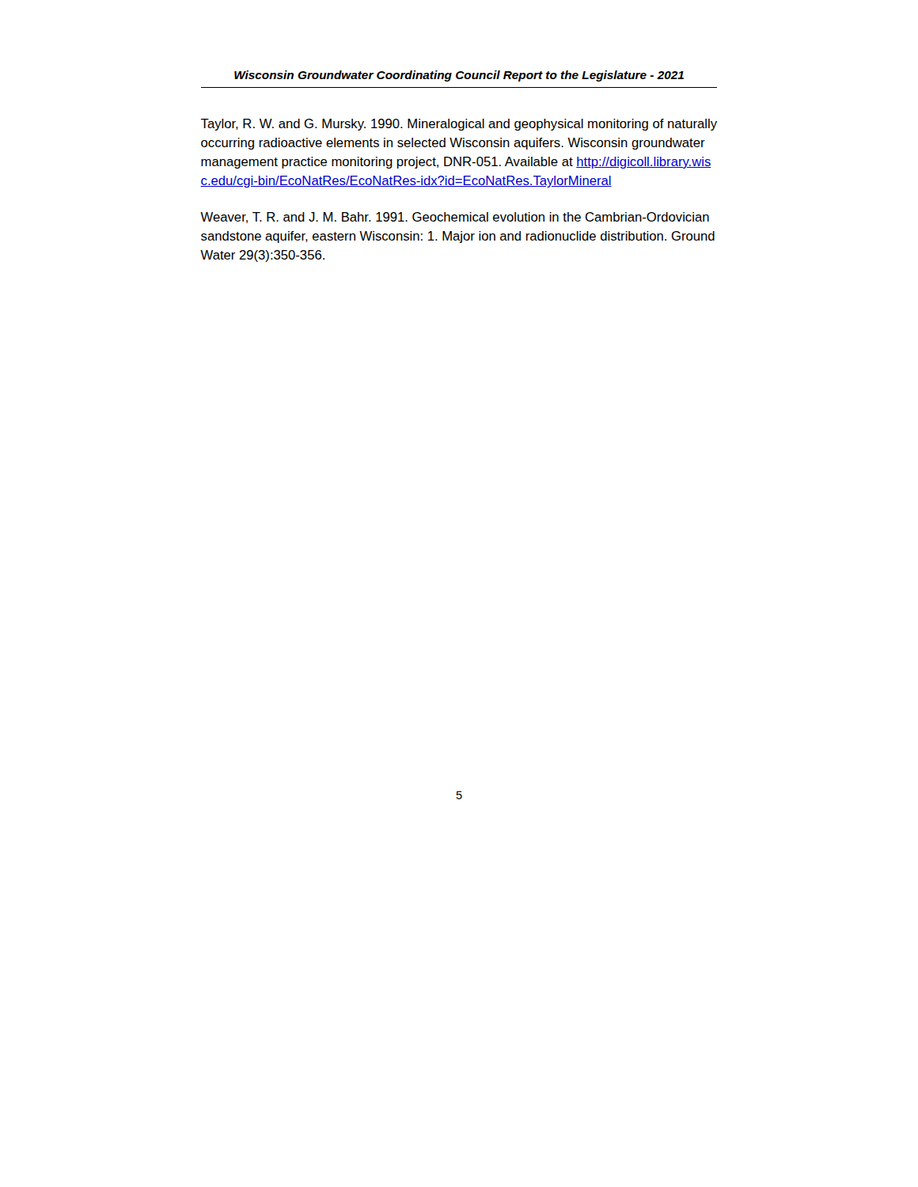Wisconsin Groundwater Coordinating Council Report to the Legislature - 2021
Taylor, R. W. and G. Mursky. 1990. Mineralogical and geophysical monitoring of naturally occurring radioactive elements in selected Wisconsin aquifers. Wisconsin groundwater management practice monitoring project, DNR-051. Available at http://digicoll.library.wisc.edu/cgi-bin/EcoNatRes/EcoNatRes-idx?id=EcoNatRes.TaylorMineral
Weaver, T. R. and J. M. Bahr. 1991. Geochemical evolution in the Cambrian-Ordovician sandstone aquifer, eastern Wisconsin: 1. Major ion and radionuclide distribution. Ground Water 29(3):350-356.
5